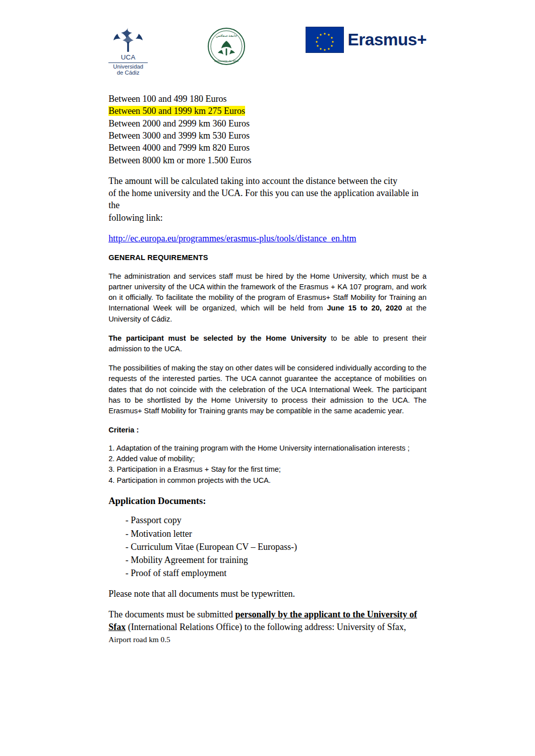UCA
Universidad
de Cádiz
جامعة صفاقس Université de Sfax
Erasmus+
Between 100 and 499 180 Euros
Between 500 and 1999 km 275 Euros
Between 2000 and 2999 km 360 Euros
Between 3000 and 3999 km 530 Euros
Between 4000 and 7999 km 820 Euros
Between 8000 km or more 1.500 Euros
The amount will be calculated taking into account the distance between the city
of the home university and the UCA. For this you can use the application available in the
following link:
http://ec.europa.eu/programmes/erasmus-plus/tools/distance_en.htm
GENERAL REQUIREMENTS
The administration and services staff must be hired by the Home University, which must be a partner university of the UCA within the framework of the Erasmus + KA 107 program, and work on it officially. To facilitate the mobility of the program of Erasmus+ Staff Mobility for Training an International Week will be organized, which will be held from June 15 to 20, 2020 at the University of Cádiz.
The participant must be selected by the Home University to be able to present their admission to the UCA.
The possibilities of making the stay on other dates will be considered individually according to the requests of the interested parties. The UCA cannot guarantee the acceptance of mobilities on dates that do not coincide with the celebration of the UCA International Week. The participant has to be shortlisted by the Home University to process their admission to the UCA. The Erasmus+ Staff Mobility for Training grants may be compatible in the same academic year.
Criteria :
1. Adaptation of the training program with the Home University internationalisation interests ;
2. Added value of mobility;
3. Participation in a Erasmus + Stay for the first time;
4. Participation in common projects with the UCA.
Application Documents:
Passport copy
Motivation letter
Curriculum Vitae (European CV – Europass-)
Mobility Agreement for training
Proof of staff employment
Please note that all documents must be typewritten.
The documents must be submitted personally by the applicant to the University of Sfax (International Relations Office) to the following address: University of Sfax, Airport road km 0.5